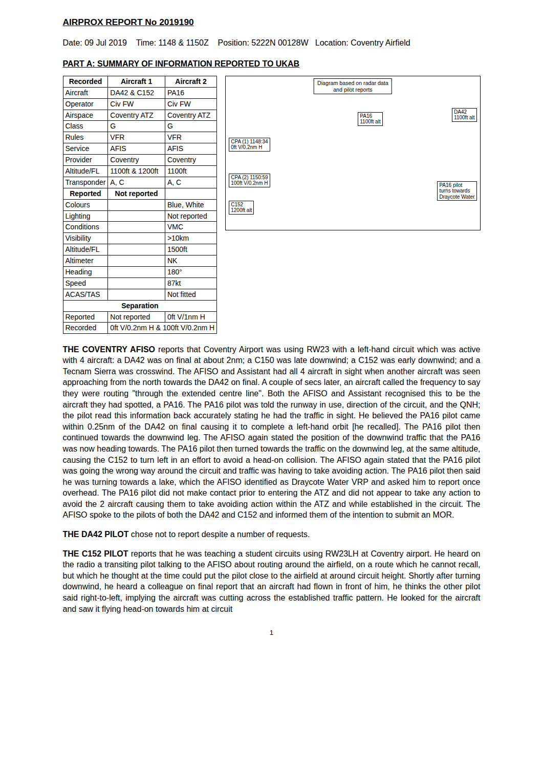AIRPROX REPORT No 2019190
Date: 09 Jul 2019 Time: 1148 & 1150Z Position: 5222N 00128W Location: Coventry Airfield
PART A: SUMMARY OF INFORMATION REPORTED TO UKAB
| Recorded | Aircraft 1 | Aircraft 2 |
| --- | --- | --- |
| Aircraft | DA42 & C152 | PA16 |
| Operator | Civ FW | Civ FW |
| Airspace | Coventry ATZ | Coventry ATZ |
| Class | G | G |
| Rules | VFR | VFR |
| Service | AFIS | AFIS |
| Provider | Coventry | Coventry |
| Altitude/FL | 1100ft & 1200ft | 1100ft |
| Transponder | A, C | A, C |
| Reported | Not reported | |
| Colours | | Blue, White |
| Lighting | | Not reported |
| Conditions | | VMC |
| Visibility | | >10km |
| Altitude/FL | | 1500ft |
| Altimeter | | NK |
| Heading | | 180° |
| Speed | | 87kt |
| ACAS/TAS | | Not fitted |
| Separation |
| Reported | Not reported | 0ft V/1nm H |
| Recorded | 0ft V/0.2nm H & 100ft V/0.2nm H |
Diagram based on radar data
and pilot reports
PA16
1100ft alt DA42
1100ft alt CPA (1) 1148:34
0ft V/0.2nm H CPA (2) 1150:59
100ft V/0.2nm H PA16 pilot
turns towards
Draycote Water C152
1200ft alt Map extract of the Coventry area with aircraft symbols and tracks.
THE COVENTRY AFISO reports that Coventry Airport was using RW23 with a left-hand circuit which was active with 4 aircraft: a DA42 was on final at about 2nm; a C150 was late downwind; a C152 was early downwind; and a Tecnam Sierra was crosswind. The AFISO and Assistant had all 4 aircraft in sight when another aircraft was seen approaching from the north towards the DA42 on final. A couple of secs later, an aircraft called the frequency to say they were routing "through the extended centre line". Both the AFISO and Assistant recognised this to be the aircraft they had spotted, a PA16. The PA16 pilot was told the runway in use, direction of the circuit, and the QNH; the pilot read this information back accurately stating he had the traffic in sight. He believed the PA16 pilot came within 0.25nm of the DA42 on final causing it to complete a left-hand orbit [he recalled]. The PA16 pilot then continued towards the downwind leg. The AFISO again stated the position of the downwind traffic that the PA16 was now heading towards. The PA16 pilot then turned towards the traffic on the downwind leg, at the same altitude, causing the C152 to turn left in an effort to avoid a head-on collision. The AFISO again stated that the PA16 pilot was going the wrong way around the circuit and traffic was having to take avoiding action. The PA16 pilot then said he was turning towards a lake, which the AFISO identified as Draycote Water VRP and asked him to report once overhead. The PA16 pilot did not make contact prior to entering the ATZ and did not appear to take any action to avoid the 2 aircraft causing them to take avoiding action within the ATZ and while established in the circuit. The AFISO spoke to the pilots of both the DA42 and C152 and informed them of the intention to submit an MOR.
THE DA42 PILOT chose not to report despite a number of requests.
THE C152 PILOT reports that he was teaching a student circuits using RW23LH at Coventry airport. He heard on the radio a transiting pilot talking to the AFISO about routing around the airfield, on a route which he cannot recall, but which he thought at the time could put the pilot close to the airfield at around circuit height. Shortly after turning downwind, he heard a colleague on final report that an aircraft had flown in front of him, he thinks the other pilot said right-to-left, implying the aircraft was cutting across the established traffic pattern. He looked for the aircraft and saw it flying head-on towards him at circuit
1